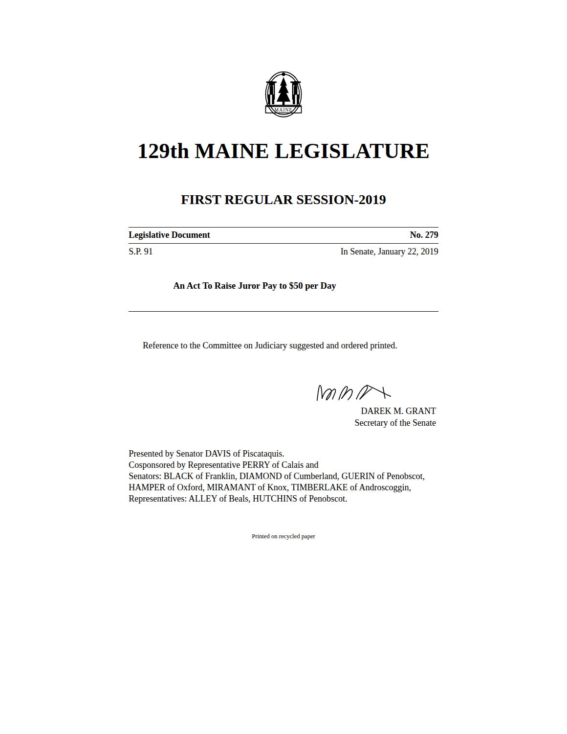129th MAINE LEGISLATURE
FIRST REGULAR SESSION-2019
Legislative Document No. 279
S.P. 91 In Senate, January 22, 2019
An Act To Raise Juror Pay to $50 per Day
Reference to the Committee on Judiciary suggested and ordered printed.
DAREK M. GRANT
Secretary of the Senate
Presented by Senator DAVIS of Piscataquis.
Cosponsored by Representative PERRY of Calais and
Senators: BLACK of Franklin, DIAMOND of Cumberland, GUERIN of Penobscot, HAMPER of Oxford, MIRAMANT of Knox, TIMBERLAKE of Androscoggin, Representatives: ALLEY of Beals, HUTCHINS of Penobscot.
Printed on recycled paper